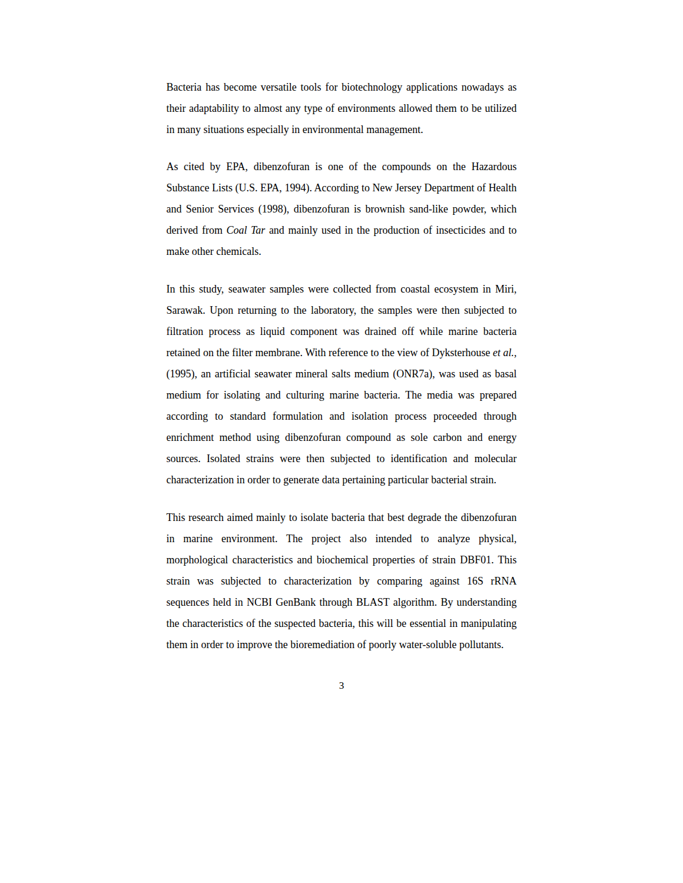Bacteria has become versatile tools for biotechnology applications nowadays as their adaptability to almost any type of environments allowed them to be utilized in many situations especially in environmental management.
As cited by EPA, dibenzofuran is one of the compounds on the Hazardous Substance Lists (U.S. EPA, 1994). According to New Jersey Department of Health and Senior Services (1998), dibenzofuran is brownish sand-like powder, which derived from Coal Tar and mainly used in the production of insecticides and to make other chemicals.
In this study, seawater samples were collected from coastal ecosystem in Miri, Sarawak. Upon returning to the laboratory, the samples were then subjected to filtration process as liquid component was drained off while marine bacteria retained on the filter membrane. With reference to the view of Dyksterhouse et al., (1995), an artificial seawater mineral salts medium (ONR7a), was used as basal medium for isolating and culturing marine bacteria. The media was prepared according to standard formulation and isolation process proceeded through enrichment method using dibenzofuran compound as sole carbon and energy sources. Isolated strains were then subjected to identification and molecular characterization in order to generate data pertaining particular bacterial strain.
This research aimed mainly to isolate bacteria that best degrade the dibenzofuran in marine environment. The project also intended to analyze physical, morphological characteristics and biochemical properties of strain DBF01. This strain was subjected to characterization by comparing against 16S rRNA sequences held in NCBI GenBank through BLAST algorithm. By understanding the characteristics of the suspected bacteria, this will be essential in manipulating them in order to improve the bioremediation of poorly water-soluble pollutants.
3